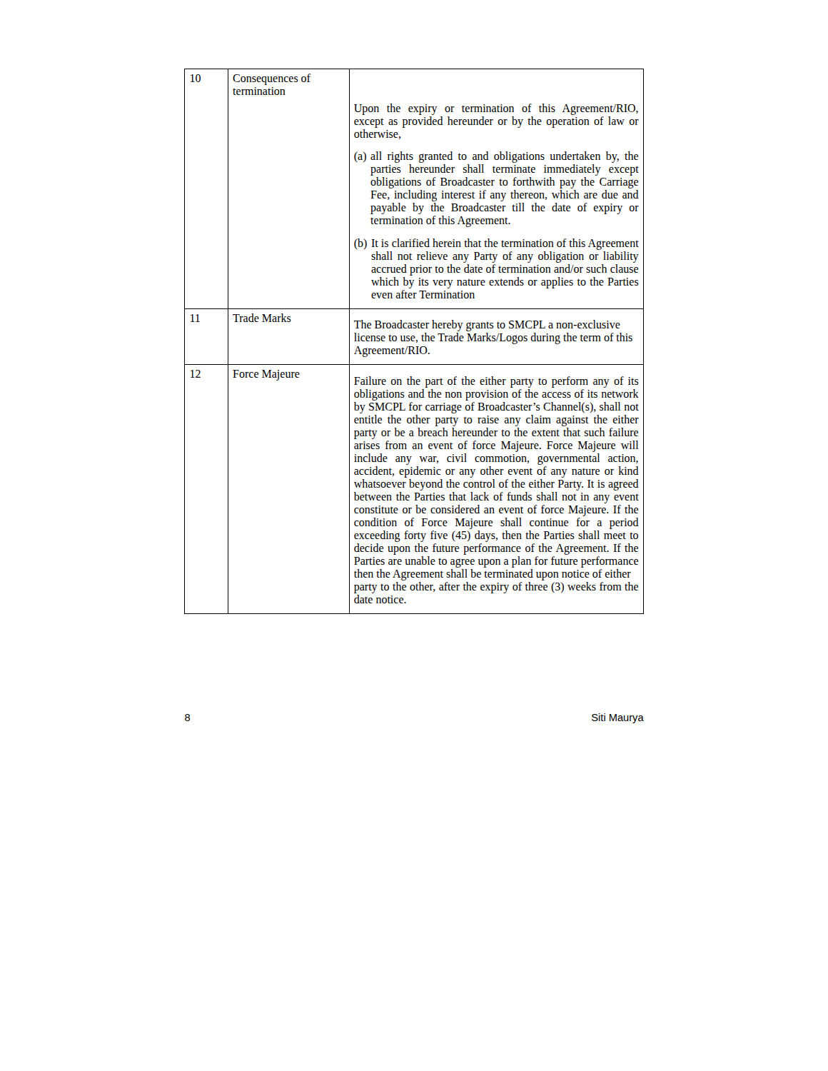| 10 | Consequences of termination | Upon the expiry or termination of this Agreement/RIO, except as provided hereunder or by the operation of law or otherwise, (a) all rights granted to and obligations undertaken by, the parties hereunder shall terminate immediately except obligations of Broadcaster to forthwith pay the Carriage Fee, including interest if any thereon, which are due and payable by the Broadcaster till the date of expiry or termination of this Agreement. (b) It is clarified herein that the termination of this Agreement shall not relieve any Party of any obligation or liability accrued prior to the date of termination and/or such clause which by its very nature extends or applies to the Parties even after Termination |
| 11 | Trade Marks | The Broadcaster hereby grants to SMCPL a non-exclusive license to use, the Trade Marks/Logos during the term of this Agreement/RIO. |
| 12 | Force Majeure | Failure on the part of the either party to perform any of its obligations and the non provision of the access of its network by SMCPL for carriage of Broadcaster’s Channel(s), shall not entitle the other party to raise any claim against the either party or be a breach hereunder to the extent that such failure arises from an event of force Majeure. Force Majeure will include any war, civil commotion, governmental action, accident, epidemic or any other event of any nature or kind whatsoever beyond the control of the either Party. It is agreed between the Parties that lack of funds shall not in any event constitute or be considered an event of force Majeure. If the condition of Force Majeure shall continue for a period exceeding forty five (45) days, then the Parties shall meet to decide upon the future performance of the Agreement. If the Parties are unable to agree upon a plan for future performance then the Agreement shall be terminated upon notice of either party to the other, after the expiry of three (3) weeks from the date notice. |
8 Siti Maurya